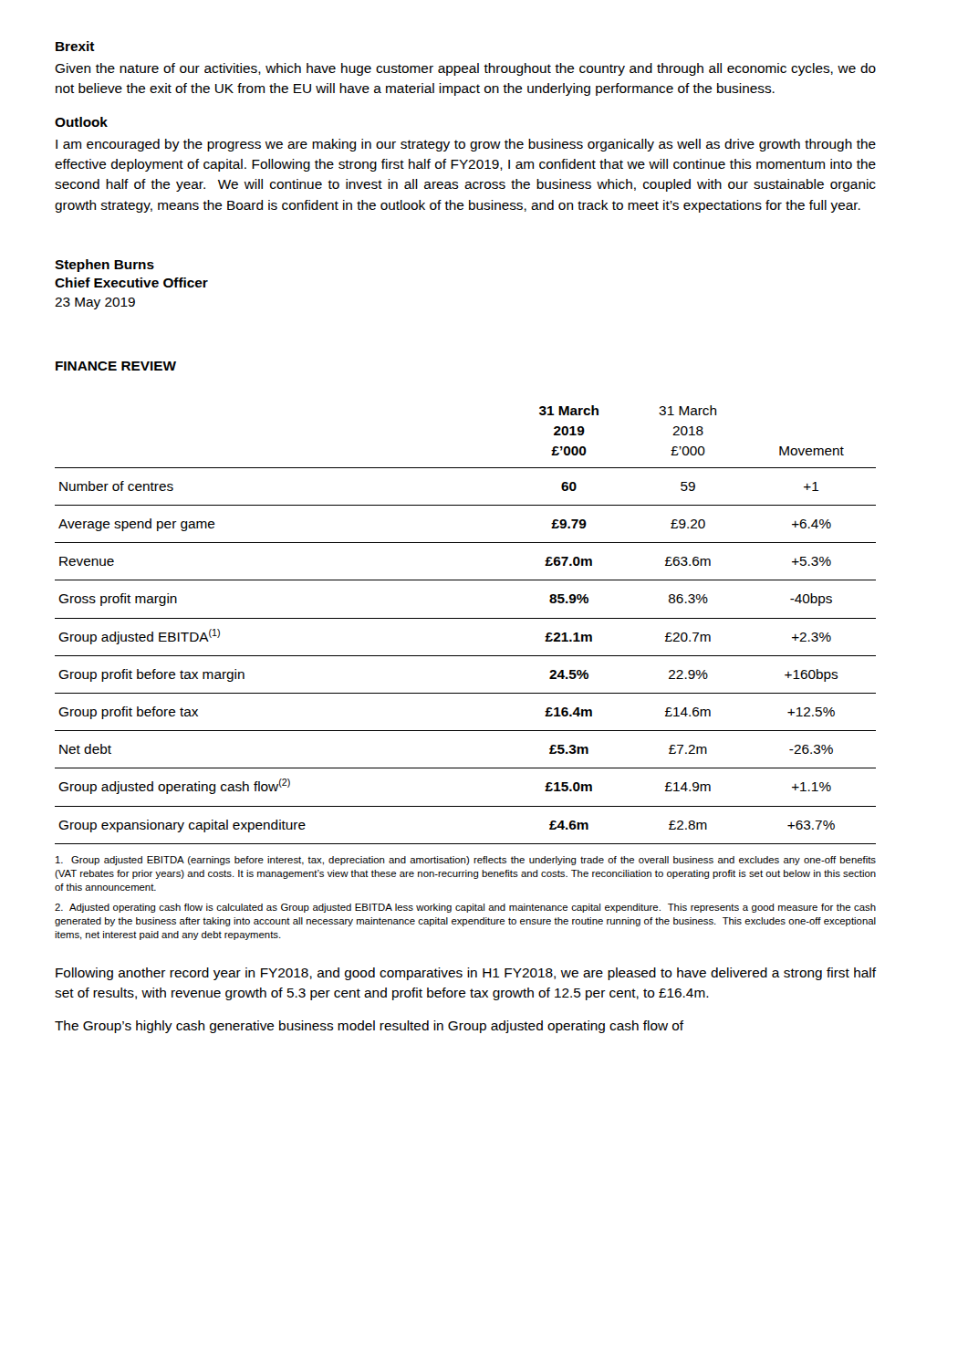Brexit
Given the nature of our activities, which have huge customer appeal throughout the country and through all economic cycles, we do not believe the exit of the UK from the EU will have a material impact on the underlying performance of the business.
Outlook
I am encouraged by the progress we are making in our strategy to grow the business organically as well as drive growth through the effective deployment of capital. Following the strong first half of FY2019, I am confident that we will continue this momentum into the second half of the year. We will continue to invest in all areas across the business which, coupled with our sustainable organic growth strategy, means the Board is confident in the outlook of the business, and on track to meet it’s expectations for the full year.
Stephen Burns
Chief Executive Officer
23 May 2019
FINANCE REVIEW
| | 31 March 2019 £’000 | 31 March 2018 £’000 | Movement |
| --- | --- | --- | --- |
| Number of centres | 60 | 59 | +1 |
| Average spend per game | £9.79 | £9.20 | +6.4% |
| Revenue | £67.0m | £63.6m | +5.3% |
| Gross profit margin | 85.9% | 86.3% | -40bps |
| Group adjusted EBITDA (1) | £21.1m | £20.7m | +2.3% |
| Group profit before tax margin | 24.5% | 22.9% | +160bps |
| Group profit before tax | £16.4m | £14.6m | +12.5% |
| Net debt | £5.3m | £7.2m | -26.3% |
| Group adjusted operating cash flow (2) | £15.0m | £14.9m | +1.1% |
| Group expansionary capital expenditure | £4.6m | £2.8m | +63.7% |
1. Group adjusted EBITDA (earnings before interest, tax, depreciation and amortisation) reflects the underlying trade of the overall business and excludes any one-off benefits (VAT rebates for prior years) and costs. It is management’s view that these are non-recurring benefits and costs. The reconciliation to operating profit is set out below in this section of this announcement.
2. Adjusted operating cash flow is calculated as Group adjusted EBITDA less working capital and maintenance capital expenditure. This represents a good measure for the cash generated by the business after taking into account all necessary maintenance capital expenditure to ensure the routine running of the business. This excludes one-off exceptional items, net interest paid and any debt repayments.
Following another record year in FY2018, and good comparatives in H1 FY2018, we are pleased to have delivered a strong first half set of results, with revenue growth of 5.3 per cent and profit before tax growth of 12.5 per cent, to £16.4m.
The Group’s highly cash generative business model resulted in Group adjusted operating cash flow of